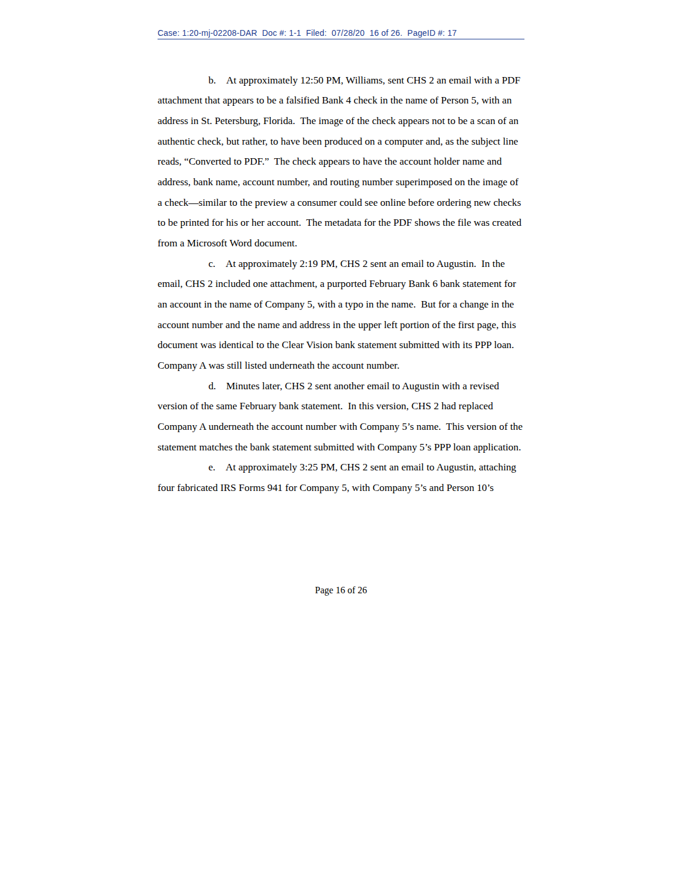Case: 1:20-mj-02208-DAR Doc #: 1-1 Filed: 07/28/20 16 of 26. PageID #: 17
b. At approximately 12:50 PM, Williams, sent CHS 2 an email with a PDF attachment that appears to be a falsified Bank 4 check in the name of Person 5, with an address in St. Petersburg, Florida. The image of the check appears not to be a scan of an authentic check, but rather, to have been produced on a computer and, as the subject line reads, “Converted to PDF.” The check appears to have the account holder name and address, bank name, account number, and routing number superimposed on the image of a check—similar to the preview a consumer could see online before ordering new checks to be printed for his or her account. The metadata for the PDF shows the file was created from a Microsoft Word document.
c. At approximately 2:19 PM, CHS 2 sent an email to Augustin. In the email, CHS 2 included one attachment, a purported February Bank 6 bank statement for an account in the name of Company 5, with a typo in the name. But for a change in the account number and the name and address in the upper left portion of the first page, this document was identical to the Clear Vision bank statement submitted with its PPP loan. Company A was still listed underneath the account number.
d. Minutes later, CHS 2 sent another email to Augustin with a revised version of the same February bank statement. In this version, CHS 2 had replaced Company A underneath the account number with Company 5’s name. This version of the statement matches the bank statement submitted with Company 5’s PPP loan application.
e. At approximately 3:25 PM, CHS 2 sent an email to Augustin, attaching four fabricated IRS Forms 941 for Company 5, with Company 5’s and Person 10’s
Page 16 of 26